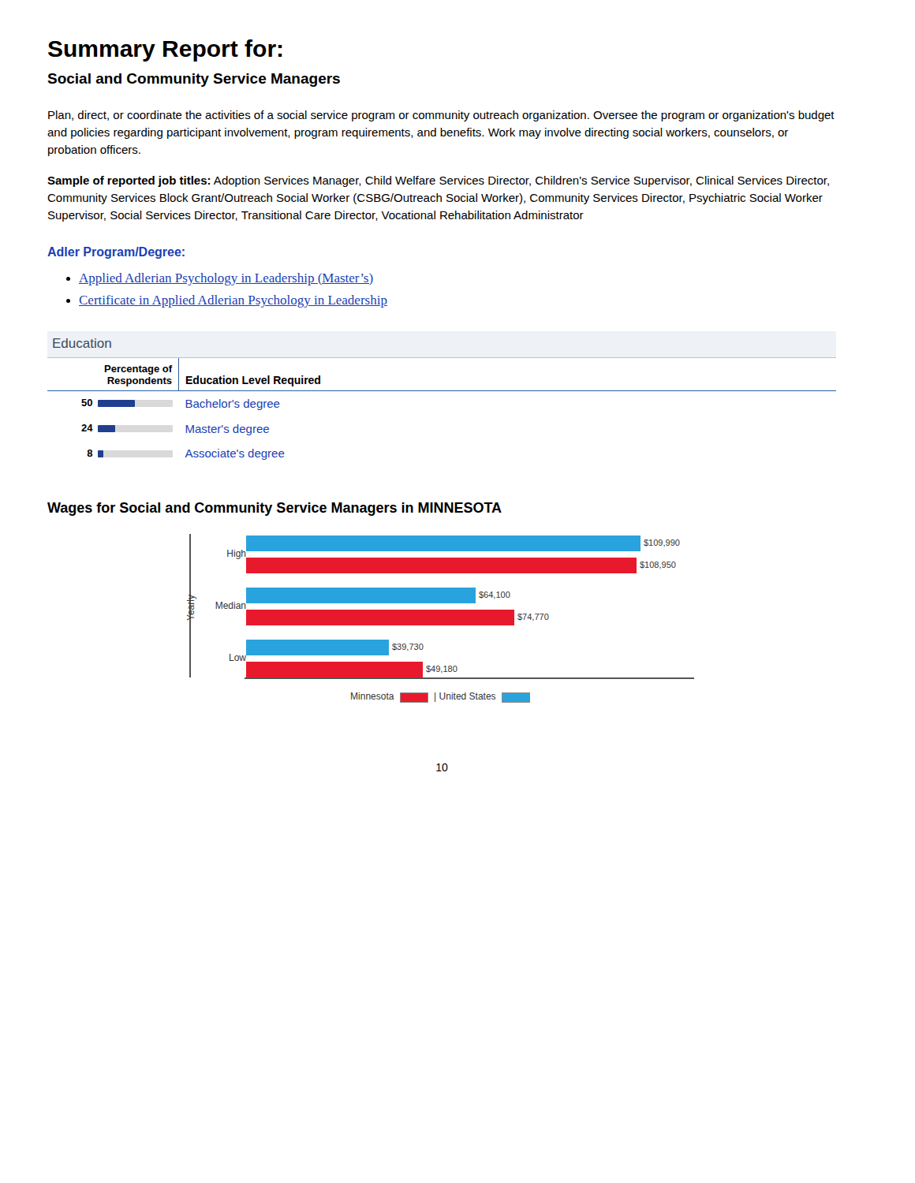Summary Report for:
Social and Community Service Managers
Plan, direct, or coordinate the activities of a social service program or community outreach organization. Oversee the program or organization's budget and policies regarding participant involvement, program requirements, and benefits. Work may involve directing social workers, counselors, or probation officers.
Sample of reported job titles: Adoption Services Manager, Child Welfare Services Director, Children's Service Supervisor, Clinical Services Director, Community Services Block Grant/Outreach Social Worker (CSBG/Outreach Social Worker), Community Services Director, Psychiatric Social Worker Supervisor, Social Services Director, Transitional Care Director, Vocational Rehabilitation Administrator
Adler Program/Degree:
Applied Adlerian Psychology in Leadership (Master’s)
Certificate in Applied Adlerian Psychology in Leadership
Education
| Percentage of Respondents | Education Level Required |
| --- | --- |
| 50 | Bachelor's degree |
| 24 | Master's degree |
| 8 | Associate's degree |
Wages for Social and Community Service Managers in MINNESOTA
Yearly
| High | $109,990 |
| $108,950 |
| Median | $64,100 |
| $74,770 |
| Low | $39,730 |
| $49,180 |
Minnesota | United States
10